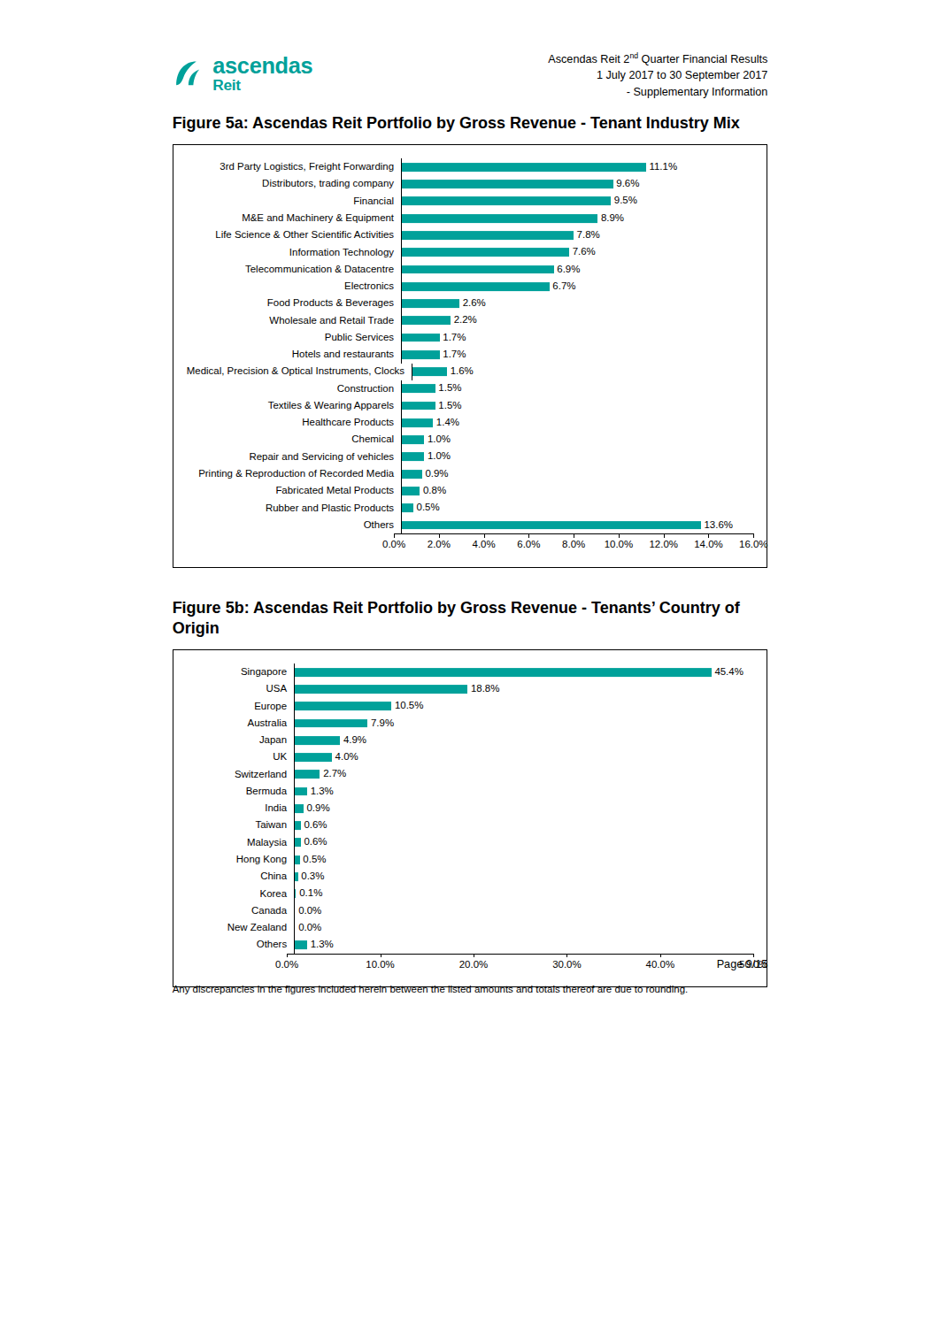ascendas
Reit
Ascendas Reit 2nd Quarter Financial Results
1 July 2017 to 30 September 2017
- Supplementary Information
Figure 5a: Ascendas Reit Portfolio by Gross Revenue - Tenant Industry Mix
3rd Party Logistics, Freight Forwarding
11.1%
Distributors, trading company
9.6%
Financial
9.5%
M&E and Machinery & Equipment
8.9%
Life Science & Other Scientific Activities
7.8%
Information Technology
7.6%
Telecommunication & Datacentre
6.9%
Electronics
6.7%
Food Products & Beverages
2.6%
Wholesale and Retail Trade
2.2%
Public Services
1.7%
Hotels and restaurants
1.7%
Medical, Precision & Optical Instruments, Clocks
1.6%
Construction
1.5%
Textiles & Wearing Apparels
1.5%
Healthcare Products
1.4%
Chemical
1.0%
Repair and Servicing of vehicles
1.0%
Printing & Reproduction of Recorded Media
0.9%
Fabricated Metal Products
0.8%
Rubber and Plastic Products
0.5%
Others
13.6%
0.0%
2.0%
4.0%
6.0%
8.0%
10.0%
12.0%
14.0%
16.0%
Figure 5b: Ascendas Reit Portfolio by Gross Revenue - Tenants’ Country of Origin
Singapore
45.4%
USA
18.8%
Europe
10.5%
Australia
7.9%
Japan
4.9%
UK
4.0%
Switzerland
2.7%
Bermuda
1.3%
India
0.9%
Taiwan
0.6%
Malaysia
0.6%
Hong Kong
0.5%
China
0.3%
Korea
0.1%
Canada
0.0%
New Zealand
0.0%
Others
1.3%
0.0%
10.0%
20.0%
30.0%
40.0%
50.0%
Page 9/15
Any discrepancies in the figures included herein between the listed amounts and totals thereof are due to rounding.